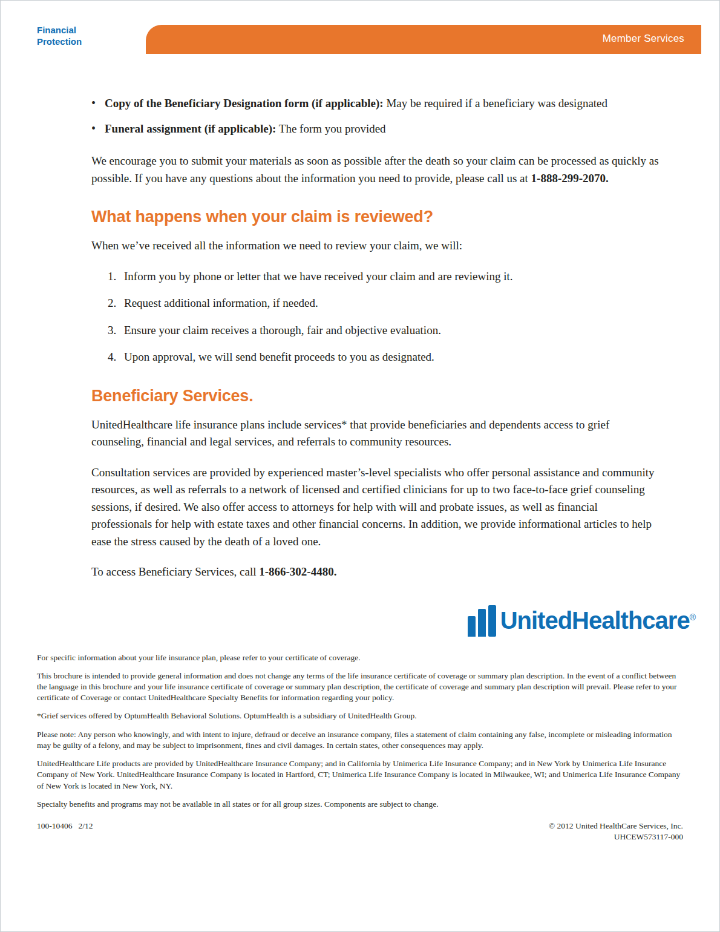Financial
Protection
Member Services
Copy of the Beneficiary Designation form (if applicable): May be required if a beneficiary was designated
Funeral assignment (if applicable): The form you provided
We encourage you to submit your materials as soon as possible after the death so your claim can be processed as quickly as possible. If you have any questions about the information you need to provide, please call us at 1-888-299-2070.
What happens when your claim is reviewed?
When we’ve received all the information we need to review your claim, we will:
Inform you by phone or letter that we have received your claim and are reviewing it.
Request additional information, if needed.
Ensure your claim receives a thorough, fair and objective evaluation.
Upon approval, we will send benefit proceeds to you as designated.
Beneficiary Services.
UnitedHealthcare life insurance plans include services* that provide beneficiaries and dependents access to grief counseling, financial and legal services, and referrals to community resources.
Consultation services are provided by experienced master’s-level specialists who offer personal assistance and community resources, as well as referrals to a network of licensed and certified clinicians for up to two face-to-face grief counseling sessions, if desired. We also offer access to attorneys for help with will and probate issues, as well as financial professionals for help with estate taxes and other financial concerns. In addition, we provide informational articles to help ease the stress caused by the death of a loved one.
To access Beneficiary Services, call 1-866-302-4480.
UnitedHealthcare®
For specific information about your life insurance plan, please refer to your certificate of coverage.
This brochure is intended to provide general information and does not change any terms of the life insurance certificate of coverage or summary plan description. In the event of a conflict between the language in this brochure and your life insurance certificate of coverage or summary plan description, the certificate of coverage and summary plan description will prevail. Please refer to your certificate of Coverage or contact UnitedHealthcare Specialty Benefits for information regarding your policy.
*Grief services offered by OptumHealth Behavioral Solutions. OptumHealth is a subsidiary of UnitedHealth Group.
Please note: Any person who knowingly, and with intent to injure, defraud or deceive an insurance company, files a statement of claim containing any false, incomplete or misleading information may be guilty of a felony, and may be subject to imprisonment, fines and civil damages. In certain states, other consequences may apply.
UnitedHealthcare Life products are provided by UnitedHealthcare Insurance Company; and in California by Unimerica Life Insurance Company; and in New York by Unimerica Life Insurance Company of New York. UnitedHealthcare Insurance Company is located in Hartford, CT; Unimerica Life Insurance Company is located in Milwaukee, WI; and Unimerica Life Insurance Company of New York is located in New York, NY.
Specialty benefits and programs may not be available in all states or for all group sizes. Components are subject to change.
100-10406 2/12
© 2012 United HealthCare Services, Inc.
UHCEW573117-000